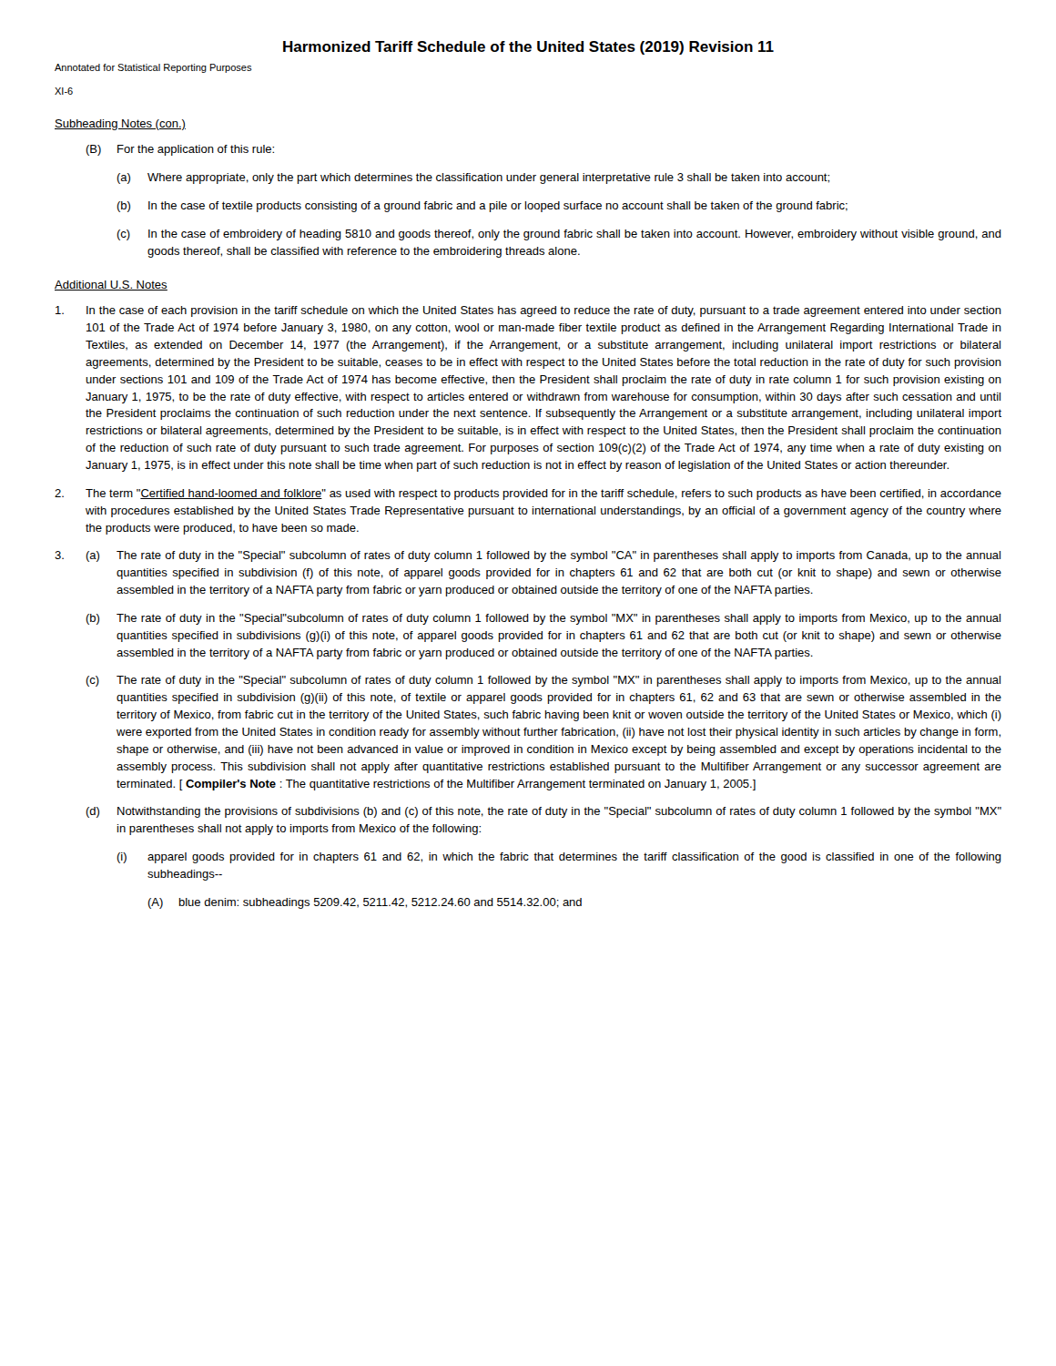Harmonized Tariff Schedule of the United States (2019) Revision 11
Annotated for Statistical Reporting Purposes
XI-6
Subheading Notes (con.)
(B)
For the application of this rule:
(a)
Where appropriate, only the part which determines the classification under general interpretative rule 3 shall be taken into account;
(b)
In the case of textile products consisting of a ground fabric and a pile or looped surface no account shall be taken of the ground fabric;
(c)
In the case of embroidery of heading 5810 and goods thereof, only the ground fabric shall be taken into account. However, embroidery without visible ground, and goods thereof, shall be classified with reference to the embroidering threads alone.
Additional U.S. Notes
1.
In the case of each provision in the tariff schedule on which the United States has agreed to reduce the rate of duty, pursuant to a trade agreement entered into under section 101 of the Trade Act of 1974 before January 3, 1980, on any cotton, wool or man-made fiber textile product as defined in the Arrangement Regarding International Trade in Textiles, as extended on December 14, 1977 (the Arrangement), if the Arrangement, or a substitute arrangement, including unilateral import restrictions or bilateral agreements, determined by the President to be suitable, ceases to be in effect with respect to the United States before the total reduction in the rate of duty for such provision under sections 101 and 109 of the Trade Act of 1974 has become effective, then the President shall proclaim the rate of duty in rate column 1 for such provision existing on January 1, 1975, to be the rate of duty effective, with respect to articles entered or withdrawn from warehouse for consumption, within 30 days after such cessation and until the President proclaims the continuation of such reduction under the next sentence. If subsequently the Arrangement or a substitute arrangement, including unilateral import restrictions or bilateral agreements, determined by the President to be suitable, is in effect with respect to the United States, then the President shall proclaim the continuation of the reduction of such rate of duty pursuant to such trade agreement. For purposes of section 109(c)(2) of the Trade Act of 1974, any time when a rate of duty existing on January 1, 1975, is in effect under this note shall be time when part of such reduction is not in effect by reason of legislation of the United States or action thereunder.
2.
The term "Certified hand-loomed and folklore" as used with respect to products provided for in the tariff schedule, refers to such products as have been certified, in accordance with procedures established by the United States Trade Representative pursuant to international understandings, by an official of a government agency of the country where the products were produced, to have been so made.
3.
(a)
The rate of duty in the "Special" subcolumn of rates of duty column 1 followed by the symbol "CA" in parentheses shall apply to imports from Canada, up to the annual quantities specified in subdivision (f) of this note, of apparel goods provided for in chapters 61 and 62 that are both cut (or knit to shape) and sewn or otherwise assembled in the territory of a NAFTA party from fabric or yarn produced or obtained outside the territory of one of the NAFTA parties.
(b)
The rate of duty in the "Special"subcolumn of rates of duty column 1 followed by the symbol "MX" in parentheses shall apply to imports from Mexico, up to the annual quantities specified in subdivisions (g)(i) of this note, of apparel goods provided for in chapters 61 and 62 that are both cut (or knit to shape) and sewn or otherwise assembled in the territory of a NAFTA party from fabric or yarn produced or obtained outside the territory of one of the NAFTA parties.
(c)
The rate of duty in the "Special" subcolumn of rates of duty column 1 followed by the symbol "MX" in parentheses shall apply to imports from Mexico, up to the annual quantities specified in subdivision (g)(ii) of this note, of textile or apparel goods provided for in chapters 61, 62 and 63 that are sewn or otherwise assembled in the territory of Mexico, from fabric cut in the territory of the United States, such fabric having been knit or woven outside the territory of the United States or Mexico, which (i) were exported from the United States in condition ready for assembly without further fabrication, (ii) have not lost their physical identity in such articles by change in form, shape or otherwise, and (iii) have not been advanced in value or improved in condition in Mexico except by being assembled and except by operations incidental to the assembly process. This subdivision shall not apply after quantitative restrictions established pursuant to the Multifiber Arrangement or any successor agreement are terminated. [ Compiler's Note : The quantitative restrictions of the Multifiber Arrangement terminated on January 1, 2005.]
(d)
Notwithstanding the provisions of subdivisions (b) and (c) of this note, the rate of duty in the "Special" subcolumn of rates of duty column 1 followed by the symbol "MX" in parentheses shall not apply to imports from Mexico of the following:
(i)
apparel goods provided for in chapters 61 and 62, in which the fabric that determines the tariff classification of the good is classified in one of the following subheadings--
(A)
blue denim: subheadings 5209.42, 5211.42, 5212.24.60 and 5514.32.00; and